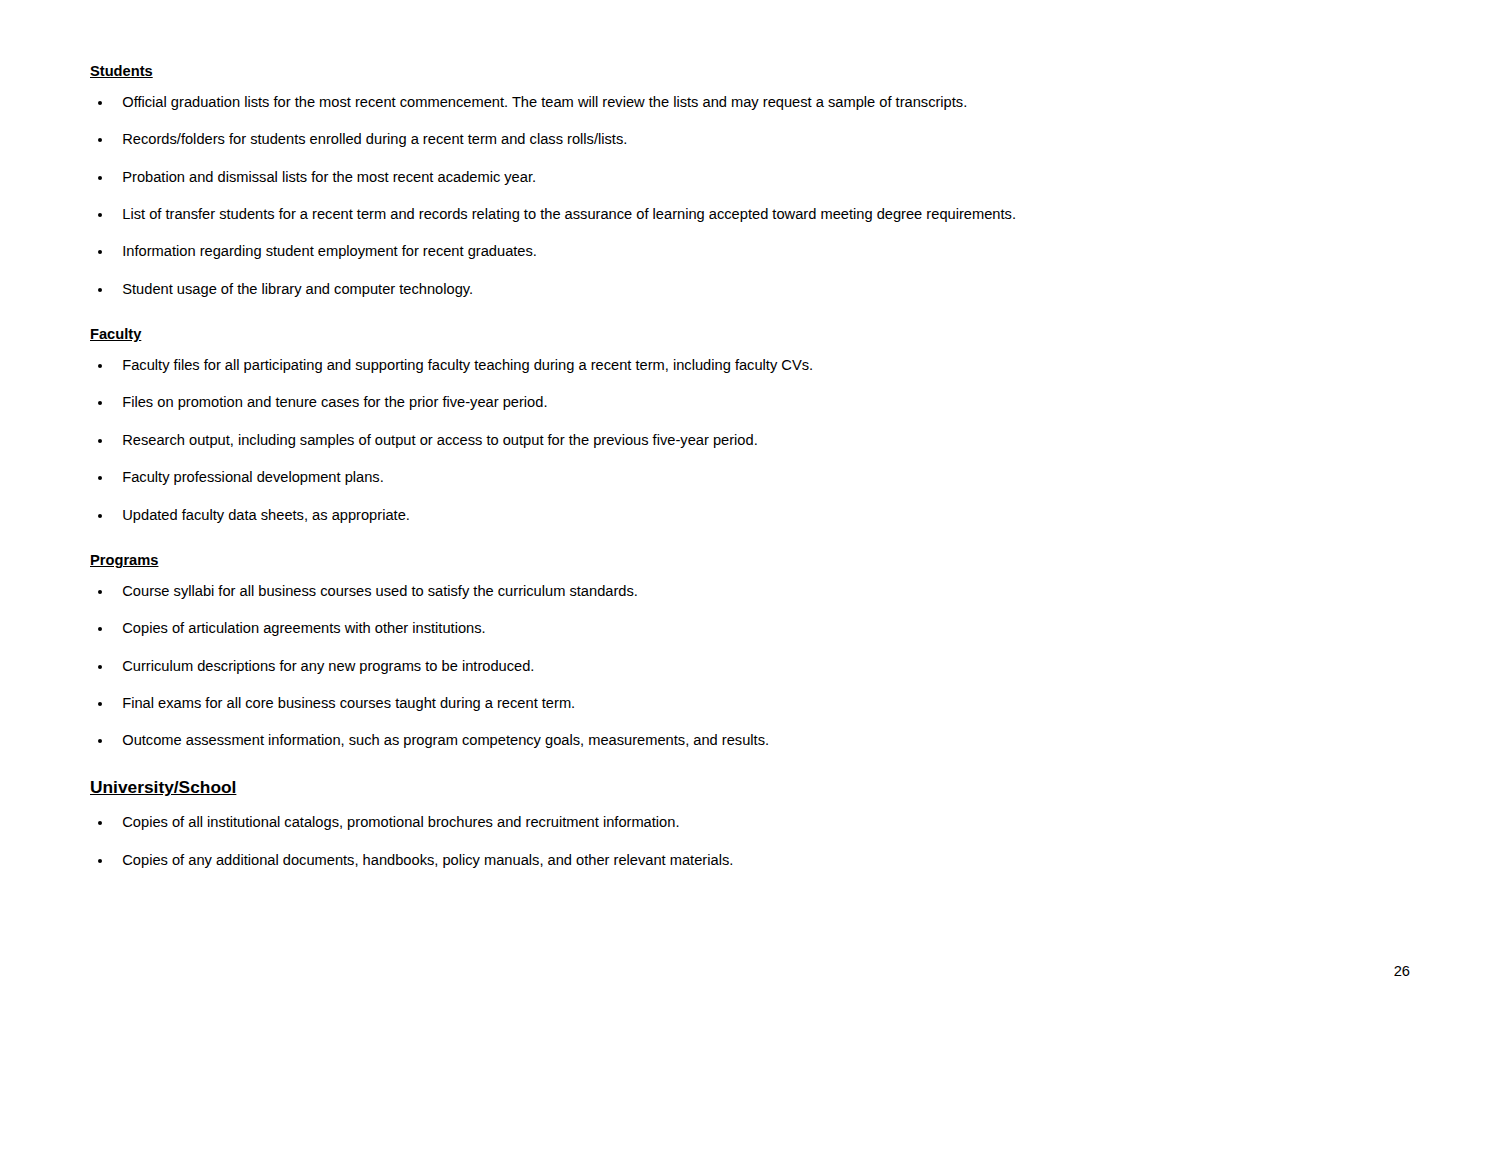Students
Official graduation lists for the most recent commencement. The team will review the lists and may request a sample of transcripts.
Records/folders for students enrolled during a recent term and class rolls/lists.
Probation and dismissal lists for the most recent academic year.
List of transfer students for a recent term and records relating to the assurance of learning accepted toward meeting degree requirements.
Information regarding student employment for recent graduates.
Student usage of the library and computer technology.
Faculty
Faculty files for all participating and supporting faculty teaching during a recent term, including faculty CVs.
Files on promotion and tenure cases for the prior five-year period.
Research output, including samples of output or access to output for the previous five-year period.
Faculty professional development plans.
Updated faculty data sheets, as appropriate.
Programs
Course syllabi for all business courses used to satisfy the curriculum standards.
Copies of articulation agreements with other institutions.
Curriculum descriptions for any new programs to be introduced.
Final exams for all core business courses taught during a recent term.
Outcome assessment information, such as program competency goals, measurements, and results.
University/School
Copies of all institutional catalogs, promotional brochures and recruitment information.
Copies of any additional documents, handbooks, policy manuals, and other relevant materials.
26